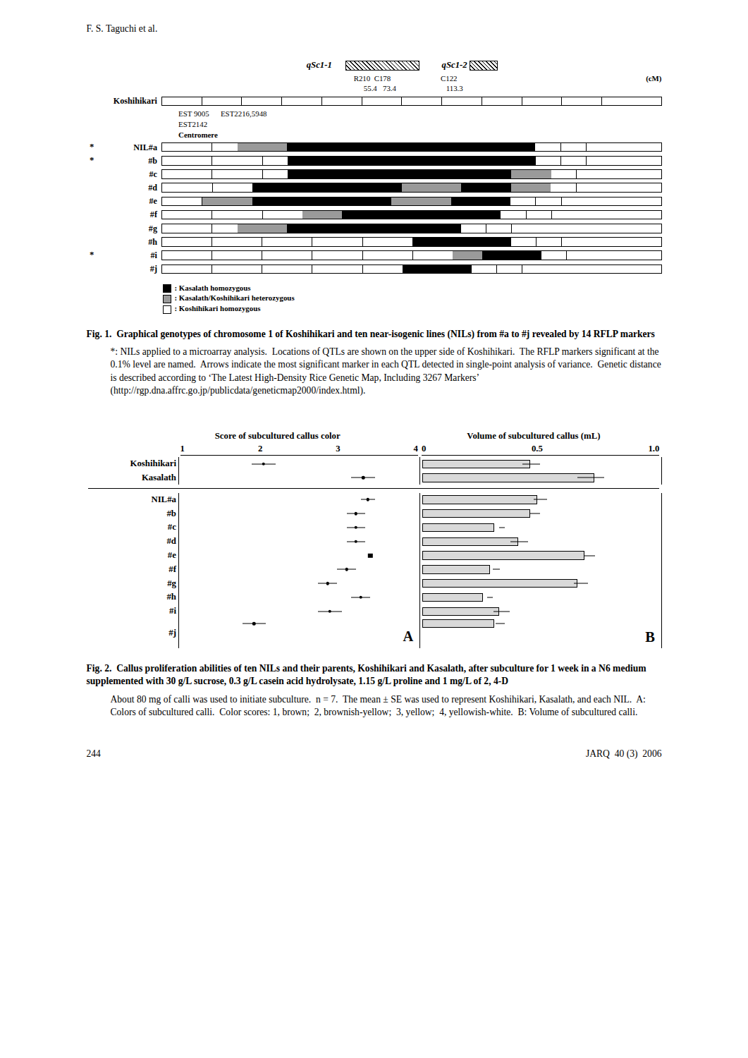F. S. Taguchi et al.
qSc1-1 qSc1-2
R210 C178 C122 (cM)
55.4 73.4 113.3
Koshihikari
EST 9005 EST2216,5948
EST2142
Centromere
* NIL#a
* #b
#c
#d
#e
#f
#g
#h
* #i
#j
: Kasalath homozygous
: Kasalath/Koshihikari heterozygous
: Koshihikari homozygous
Fig. 1. Graphical genotypes of chromosome 1 of Koshihikari and ten near-isogenic lines (NILs) from #a to #j revealed by 14 RFLP markers
*: NILs applied to a microarray analysis. Locations of QTLs are shown on the upper side of Koshihikari. The RFLP markers significant at the 0.1% level are named. Arrows indicate the most significant marker in each QTL detected in single-point analysis of variance. Genetic distance is described according to ‘The Latest High-Density Rice Genetic Map, Including 3267 Markers’ (http://rgp.dna.affrc.go.jp/publicdata/geneticmap2000/index.html).
Score of subcultured callus color
Volume of subcultured callus (mL)
| | 1 2 3 4 | 0 0.5 1.0 |
| Koshihikari | | |
| Kasalath | | |
| NIL#a | | |
| #b | | |
| #c | | |
| #d | | |
| #e | | |
| #f | | |
| #g | | |
| #h | | |
| #i | | |
| #j | A | B |
Fig. 2. Callus proliferation abilities of ten NILs and their parents, Koshihikari and Kasalath, after subculture for 1 week in a N6 medium supplemented with 30 g/L sucrose, 0.3 g/L casein acid hydrolysate, 1.15 g/L proline and 1 mg/L of 2, 4-D
About 80 mg of calli was used to initiate subculture. n = 7. The mean ± SE was used to represent Koshihikari, Kasalath, and each NIL. A: Colors of subcultured calli. Color scores: 1, brown; 2, brownish-yellow; 3, yellow; 4, yellowish-white. B: Volume of subcultured calli.
244 JARQ 40 (3) 2006